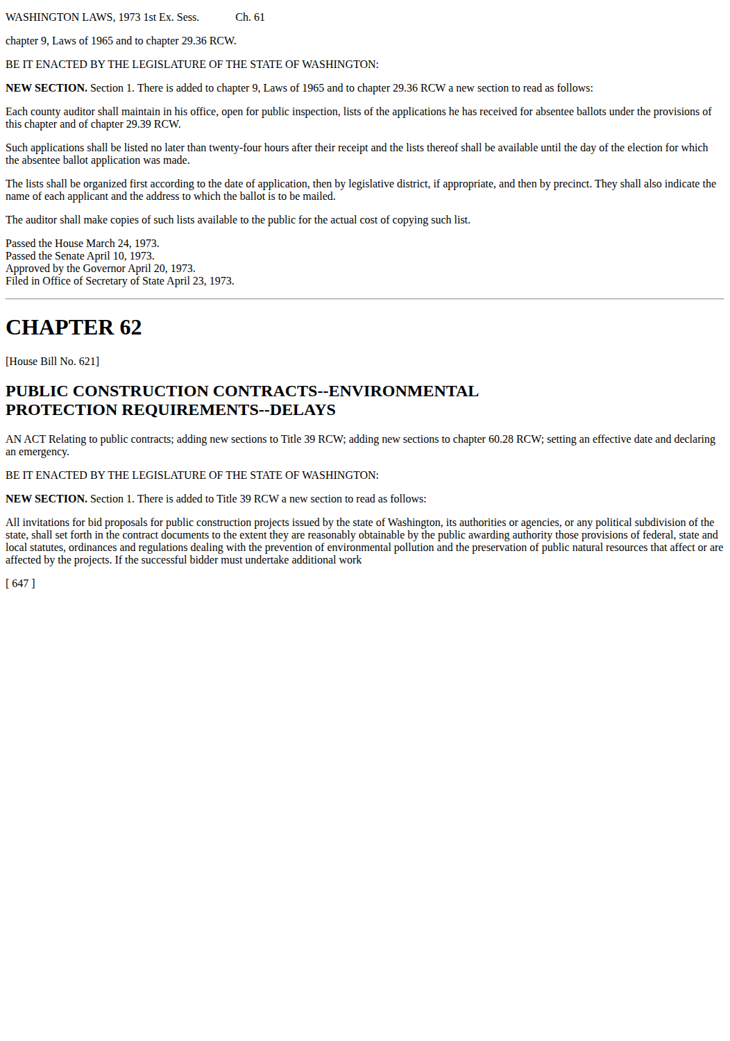WASHINGTON LAWS, 1973 1st Ex. Sess. Ch. 61
chapter 9, Laws of 1965 and to chapter 29.36 RCW.
BE IT ENACTED BY THE LEGISLATURE OF THE STATE OF WASHINGTON:
NEW SECTION. Section 1. There is added to chapter 9, Laws of 1965 and to chapter 29.36 RCW a new section to read as follows:
Each county auditor shall maintain in his office, open for public inspection, lists of the applications he has received for absentee ballots under the provisions of this chapter and of chapter 29.39 RCW.
Such applications shall be listed no later than twenty-four hours after their receipt and the lists thereof shall be available until the day of the election for which the absentee ballot application was made.
The lists shall be organized first according to the date of application, then by legislative district, if appropriate, and then by precinct. They shall also indicate the name of each applicant and the address to which the ballot is to be mailed.
The auditor shall make copies of such lists available to the public for the actual cost of copying such list.
Passed the House March 24, 1973.
Passed the Senate April 10, 1973.
Approved by the Governor April 20, 1973.
Filed in Office of Secretary of State April 23, 1973.
CHAPTER 62
[House Bill No. 621]
PUBLIC CONSTRUCTION CONTRACTS--ENVIRONMENTAL
PROTECTION REQUIREMENTS--DELAYS
AN ACT Relating to public contracts; adding new sections to Title 39 RCW; adding new sections to chapter 60.28 RCW; setting an effective date and declaring an emergency.
BE IT ENACTED BY THE LEGISLATURE OF THE STATE OF WASHINGTON:
NEW SECTION. Section 1. There is added to Title 39 RCW a new section to read as follows:
All invitations for bid proposals for public construction projects issued by the state of Washington, its authorities or agencies, or any political subdivision of the state, shall set forth in the contract documents to the extent they are reasonably obtainable by the public awarding authority those provisions of federal, state and local statutes, ordinances and regulations dealing with the prevention of environmental pollution and the preservation of public natural resources that affect or are affected by the projects. If the successful bidder must undertake additional work
[ 647 ]